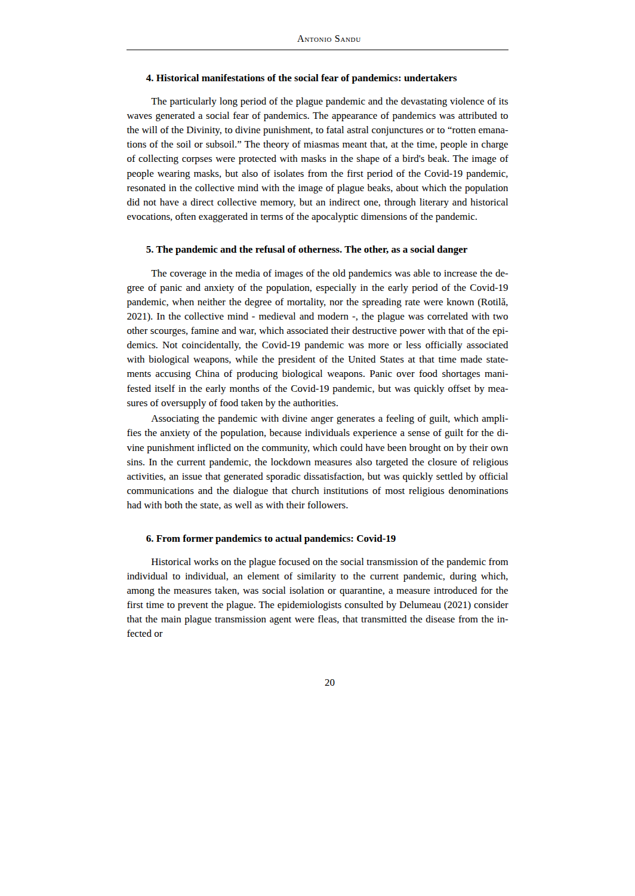Antonio Sandu
4. Historical manifestations of the social fear of pandemics: undertakers
The particularly long period of the plague pandemic and the devastating violence of its waves generated a social fear of pandemics. The appearance of pandemics was attributed to the will of the Divinity, to divine punishment, to fatal astral conjunctures or to “rotten emanations of the soil or subsoil.” The theory of miasmas meant that, at the time, people in charge of collecting corpses were protected with masks in the shape of a bird's beak. The image of people wearing masks, but also of isolates from the first period of the Covid-19 pandemic, resonated in the collective mind with the image of plague beaks, about which the population did not have a direct collective memory, but an indirect one, through literary and historical evocations, often exaggerated in terms of the apocalyptic dimensions of the pandemic.
5. The pandemic and the refusal of otherness. The other, as a social danger
The coverage in the media of images of the old pandemics was able to increase the degree of panic and anxiety of the population, especially in the early period of the Covid-19 pandemic, when neither the degree of mortality, nor the spreading rate were known (Rotilă, 2021). In the collective mind - medieval and modern -, the plague was correlated with two other scourges, famine and war, which associated their destructive power with that of the epidemics. Not coincidentally, the Covid-19 pandemic was more or less officially associated with biological weapons, while the president of the United States at that time made statements accusing China of producing biological weapons. Panic over food shortages manifested itself in the early months of the Covid-19 pandemic, but was quickly offset by measures of oversupply of food taken by the authorities.
Associating the pandemic with divine anger generates a feeling of guilt, which amplifies the anxiety of the population, because individuals experience a sense of guilt for the divine punishment inflicted on the community, which could have been brought on by their own sins. In the current pandemic, the lockdown measures also targeted the closure of religious activities, an issue that generated sporadic dissatisfaction, but was quickly settled by official communications and the dialogue that church institutions of most religious denominations had with both the state, as well as with their followers.
6. From former pandemics to actual pandemics: Covid-19
Historical works on the plague focused on the social transmission of the pandemic from individual to individual, an element of similarity to the current pandemic, during which, among the measures taken, was social isolation or quarantine, a measure introduced for the first time to prevent the plague. The epidemiologists consulted by Delumeau (2021) consider that the main plague transmission agent were fleas, that transmitted the disease from the infected or
20